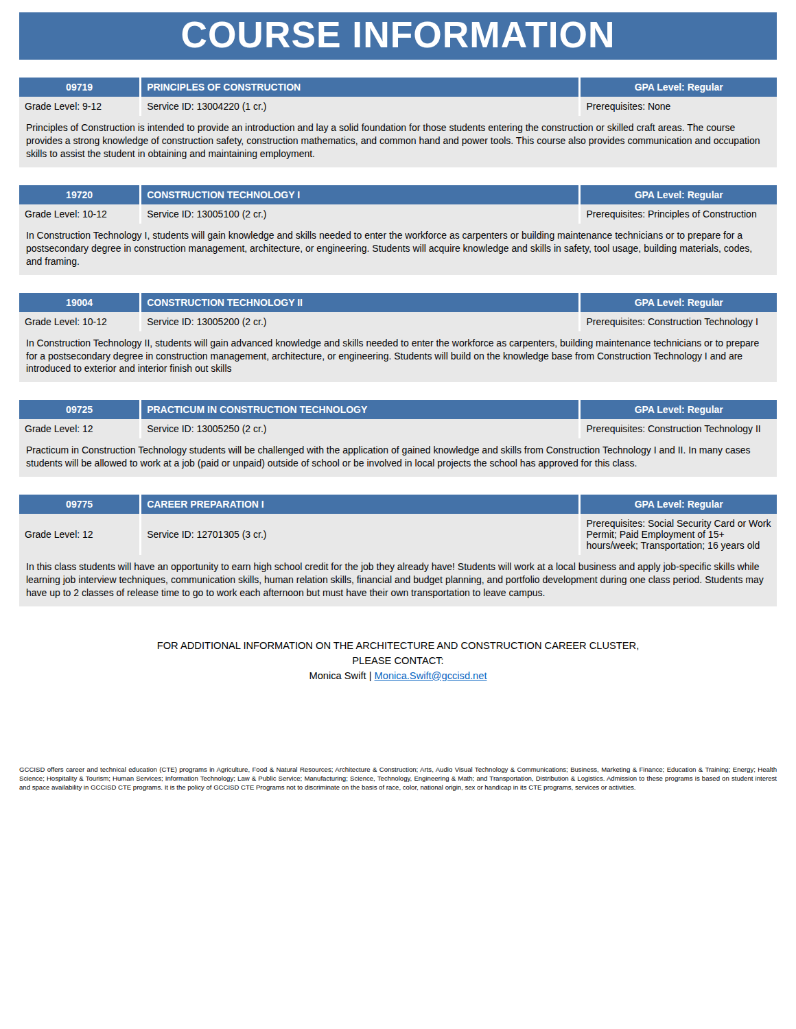COURSE INFORMATION
| 09719 | PRINCIPLES OF CONSTRUCTION | GPA Level: Regular |
| Grade Level: 9-12 | Service ID: 13004220 (1 cr.) | Prerequisites: None |
| Principles of Construction is intended to provide an introduction and lay a solid foundation for those students entering the construction or skilled craft areas. The course provides a strong knowledge of construction safety, construction mathematics, and common hand and power tools. This course also provides communication and occupation skills to assist the student in obtaining and maintaining employment. |
| 19720 | CONSTRUCTION TECHNOLOGY I | GPA Level: Regular |
| Grade Level: 10-12 | Service ID: 13005100 (2 cr.) | Prerequisites: Principles of Construction |
| In Construction Technology I, students will gain knowledge and skills needed to enter the workforce as carpenters or building maintenance technicians or to prepare for a postsecondary degree in construction management, architecture, or engineering. Students will acquire knowledge and skills in safety, tool usage, building materials, codes, and framing. |
| 19004 | CONSTRUCTION TECHNOLOGY II | GPA Level: Regular |
| Grade Level: 10-12 | Service ID: 13005200 (2 cr.) | Prerequisites: Construction Technology I |
| In Construction Technology II, students will gain advanced knowledge and skills needed to enter the workforce as carpenters, building maintenance technicians or to prepare for a postsecondary degree in construction management, architecture, or engineering. Students will build on the knowledge base from Construction Technology I and are introduced to exterior and interior finish out skills |
| 09725 | PRACTICUM IN CONSTRUCTION TECHNOLOGY | GPA Level: Regular |
| Grade Level: 12 | Service ID: 13005250 (2 cr.) | Prerequisites: Construction Technology II |
| Practicum in Construction Technology students will be challenged with the application of gained knowledge and skills from Construction Technology I and II. In many cases students will be allowed to work at a job (paid or unpaid) outside of school or be involved in local projects the school has approved for this class. |
| 09775 | CAREER PREPARATION I | GPA Level: Regular |
| Grade Level: 12 | Service ID: 12701305 (3 cr.) | Prerequisites: Social Security Card or Work Permit; Paid Employment of 15+ hours/week; Transportation; 16 years old |
| In this class students will have an opportunity to earn high school credit for the job they already have! Students will work at a local business and apply job-specific skills while learning job interview techniques, communication skills, human relation skills, financial and budget planning, and portfolio development during one class period. Students may have up to 2 classes of release time to go to work each afternoon but must have their own transportation to leave campus. |
FOR ADDITIONAL INFORMATION ON THE ARCHITECTURE AND CONSTRUCTION CAREER CLUSTER,
PLEASE CONTACT:
Monica Swift | Monica.Swift@gccisd.net
GCCISD offers career and technical education (CTE) programs in Agriculture, Food & Natural Resources; Architecture & Construction; Arts, Audio Visual Technology & Communications; Business, Marketing & Finance; Education & Training; Energy; Health Science; Hospitality & Tourism; Human Services; Information Technology; Law & Public Service; Manufacturing; Science, Technology, Engineering & Math; and Transportation, Distribution & Logistics. Admission to these programs is based on student interest and space availability in GCCISD CTE programs. It is the policy of GCCISD CTE Programs not to discriminate on the basis of race, color, national origin, sex or handicap in its CTE programs, services or activities.